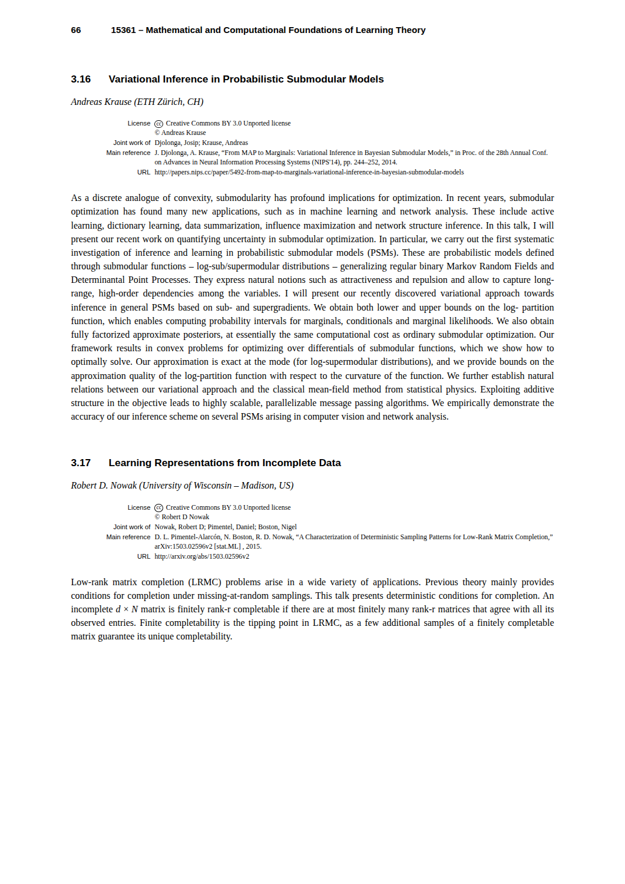66 15361 – Mathematical and Computational Foundations of Learning Theory
3.16 Variational Inference in Probabilistic Submodular Models
Andreas Krause (ETH Zürich, CH)
| License | cc Creative Commons BY 3.0 Unported license © Andreas Krause |
| Joint work of | Djolonga, Josip; Krause, Andreas |
| Main reference | J. Djolonga, A. Krause, “From MAP to Marginals: Variational Inference in Bayesian Submodular Models,” in Proc. of the 28th Annual Conf. on Advances in Neural Information Processing Systems (NIPS'14), pp. 244–252, 2014. |
| URL | http://papers.nips.cc/paper/5492-from-map-to-marginals-variational-inference-in-bayesian-submodular-models |
As a discrete analogue of convexity, submodularity has profound implications for optimization. In recent years, submodular optimization has found many new applications, such as in machine learning and network analysis. These include active learning, dictionary learning, data summarization, influence maximization and network structure inference. In this talk, I will present our recent work on quantifying uncertainty in submodular optimization. In particular, we carry out the first systematic investigation of inference and learning in probabilistic submodular models (PSMs). These are probabilistic models defined through submodular functions – log-sub/supermodular distributions – generalizing regular binary Markov Random Fields and Determinantal Point Processes. They express natural notions such as attractiveness and repulsion and allow to capture long-range, high-order dependencies among the variables. I will present our recently discovered variational approach towards inference in general PSMs based on sub- and supergradients. We obtain both lower and upper bounds on the log- partition function, which enables computing probability intervals for marginals, conditionals and marginal likelihoods. We also obtain fully factorized approximate posteriors, at essentially the same computational cost as ordinary submodular optimization. Our framework results in convex problems for optimizing over differentials of submodular functions, which we show how to optimally solve. Our approximation is exact at the mode (for log-supermodular distributions), and we provide bounds on the approximation quality of the log-partition function with respect to the curvature of the function. We further establish natural relations between our variational approach and the classical mean-field method from statistical physics. Exploiting additive structure in the objective leads to highly scalable, parallelizable message passing algorithms. We empirically demonstrate the accuracy of our inference scheme on several PSMs arising in computer vision and network analysis.
3.17 Learning Representations from Incomplete Data
Robert D. Nowak (University of Wisconsin – Madison, US)
| License | cc Creative Commons BY 3.0 Unported license © Robert D Nowak |
| Joint work of | Nowak, Robert D; Pimentel, Daniel; Boston, Nigel |
| Main reference | D. L. Pimentel-Alarcón, N. Boston, R. D. Nowak, “A Characterization of Deterministic Sampling Patterns for Low-Rank Matrix Completion,” arXiv:1503.02596v2 [stat.ML] , 2015. |
| URL | http://arxiv.org/abs/1503.02596v2 |
Low-rank matrix completion (LRMC) problems arise in a wide variety of applications. Previous theory mainly provides conditions for completion under missing-at-random samplings. This talk presents deterministic conditions for completion. An incomplete d × N matrix is finitely rank-r completable if there are at most finitely many rank-r matrices that agree with all its observed entries. Finite completability is the tipping point in LRMC, as a few additional samples of a finitely completable matrix guarantee its unique completability.